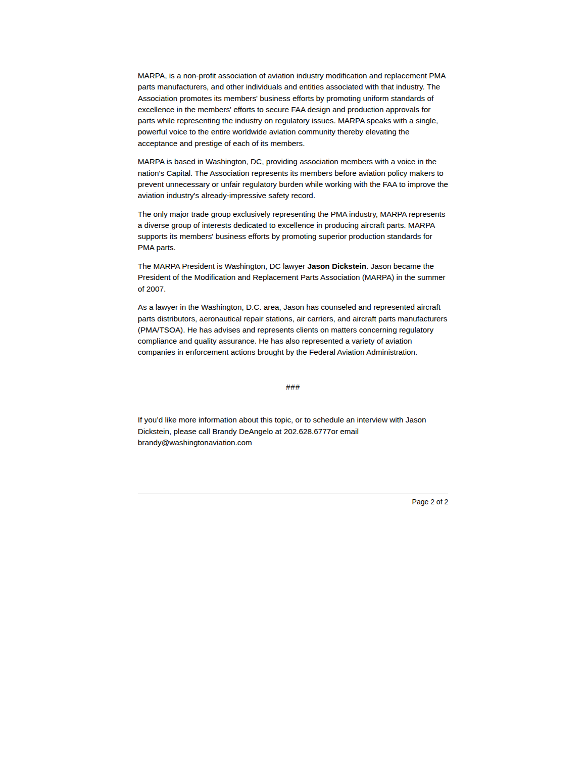MARPA, is a non-profit association of aviation industry modification and replacement PMA parts manufacturers, and other individuals and entities associated with that industry. The Association promotes its members' business efforts by promoting uniform standards of excellence in the members' efforts to secure FAA design and production approvals for parts while representing the industry on regulatory issues. MARPA speaks with a single, powerful voice to the entire worldwide aviation community thereby elevating the acceptance and prestige of each of its members.
MARPA is based in Washington, DC, providing association members with a voice in the nation's Capital. The Association represents its members before aviation policy makers to prevent unnecessary or unfair regulatory burden while working with the FAA to improve the aviation industry's already-impressive safety record.
The only major trade group exclusively representing the PMA industry, MARPA represents a diverse group of interests dedicated to excellence in producing aircraft parts. MARPA supports its members' business efforts by promoting superior production standards for PMA parts.
The MARPA President is Washington, DC lawyer Jason Dickstein. Jason became the President of the Modification and Replacement Parts Association (MARPA) in the summer of 2007.
As a lawyer in the Washington, D.C. area, Jason has counseled and represented aircraft parts distributors, aeronautical repair stations, air carriers, and aircraft parts manufacturers (PMA/TSOA). He has advises and represents clients on matters concerning regulatory compliance and quality assurance. He has also represented a variety of aviation companies in enforcement actions brought by the Federal Aviation Administration.
###
If you’d like more information about this topic, or to schedule an interview with Jason Dickstein, please call Brandy DeAngelo at 202.628.6777or email brandy@washingtonaviation.com
Page 2 of 2